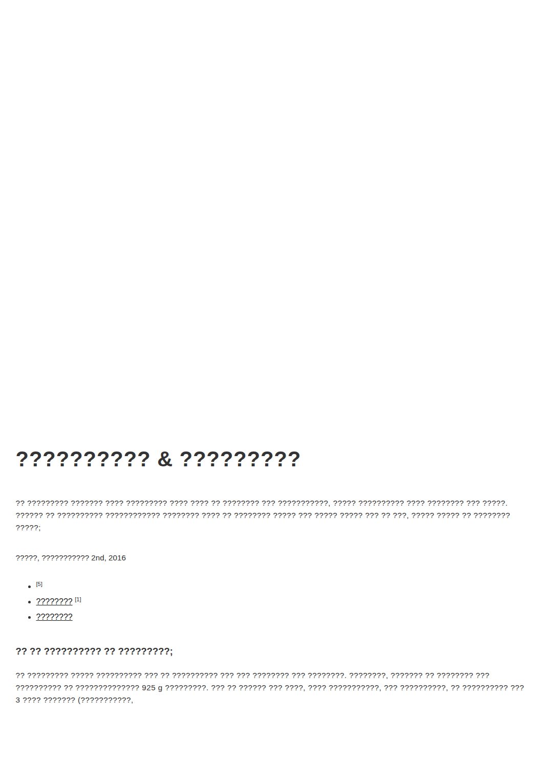?????????? & ?????????
?? ????????? ??????? ???? ????????? ???? ???? ?? ???????? ??? ???????????, ????? ?????????? ???? ???????? ??? ?????. ?????? ?? ?????????? ???????????? ???????? ???? ?? ???????? ????? ??? ????? ????? ??? ?? ???, ????? ????? ?? ???????? ?????;
?????, ??????????? 2nd, 2016
[5]
???????? [1]
????????
?? ?? ?????????? ?? ?????????;
?? ????????? ????? ?????????? ??? ?? ?????????? ??? ??? ???????? ??? ????????. ????????, ??????? ?? ???????? ??? ?????????? ?? ?????????????? 925 g ?????????. ??? ?? ?????? ??? ????, ???? ???????????, ??? ??????????, ?? ?????????? ??? 3 ???? ??????? (???????????,